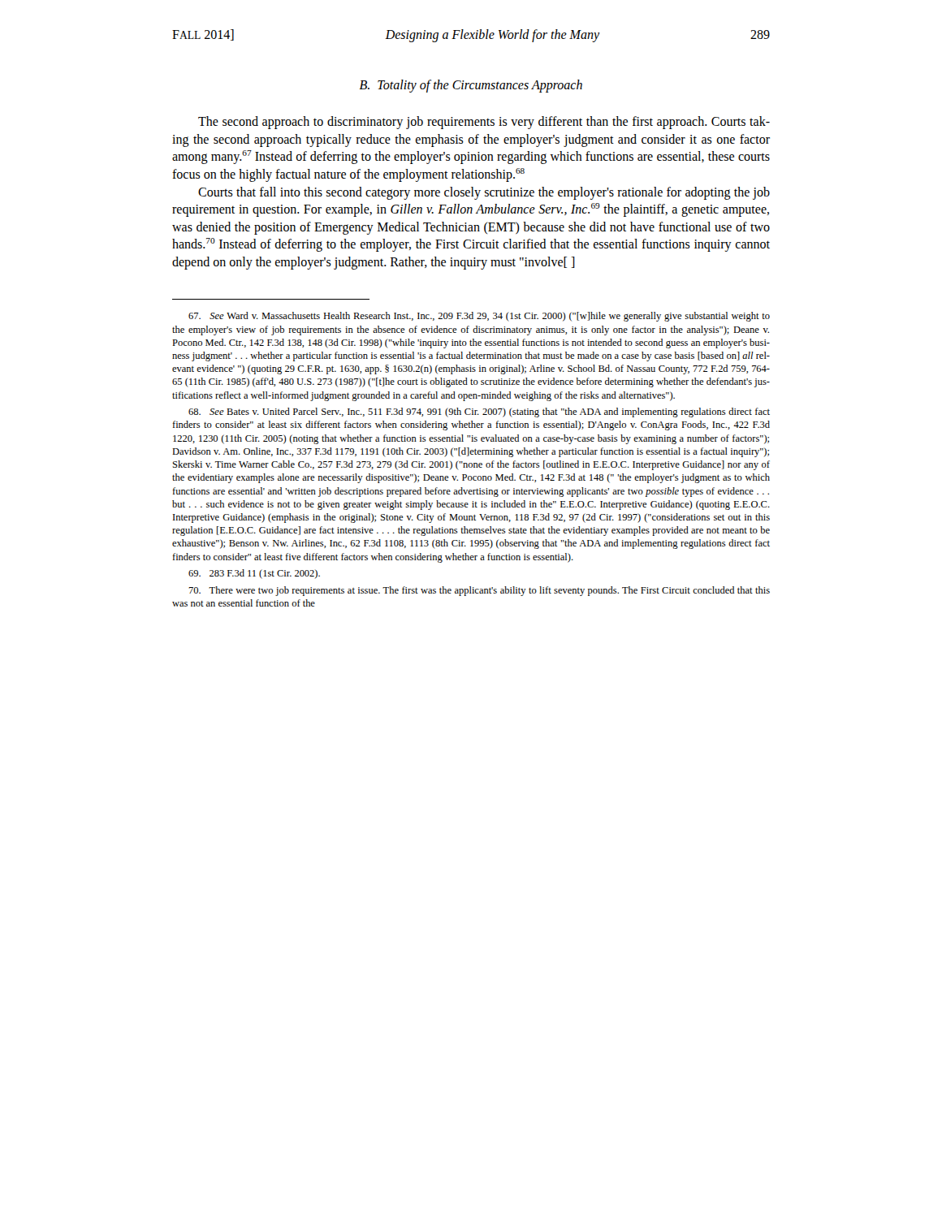FALL 2014] Designing a Flexible World for the Many 289
B. Totality of the Circumstances Approach
The second approach to discriminatory job requirements is very different than the first approach. Courts taking the second approach typically reduce the emphasis of the employer's judgment and consider it as one factor among many.67 Instead of deferring to the employer's opinion regarding which functions are essential, these courts focus on the highly factual nature of the employment relationship.68
Courts that fall into this second category more closely scrutinize the employer's rationale for adopting the job requirement in question. For example, in Gillen v. Fallon Ambulance Serv., Inc.69 the plaintiff, a genetic amputee, was denied the position of Emergency Medical Technician (EMT) because she did not have functional use of two hands.70 Instead of deferring to the employer, the First Circuit clarified that the essential functions inquiry cannot depend on only the employer's judgment. Rather, the inquiry must "involve[ ]
67. See Ward v. Massachusetts Health Research Inst., Inc., 209 F.3d 29, 34 (1st Cir. 2000) ("[w]hile we generally give substantial weight to the employer's view of job requirements in the absence of evidence of discriminatory animus, it is only one factor in the analysis"); Deane v. Pocono Med. Ctr., 142 F.3d 138, 148 (3d Cir. 1998) ("while 'inquiry into the essential functions is not intended to second guess an employer's business judgment' . . . whether a particular function is essential 'is a factual determination that must be made on a case by case basis [based on] all relevant evidence' ") (quoting 29 C.F.R. pt. 1630, app. § 1630.2(n) (emphasis in original); Arline v. School Bd. of Nassau County, 772 F.2d 759, 764-65 (11th Cir. 1985) (aff'd, 480 U.S. 273 (1987)) ("[t]he court is obligated to scrutinize the evidence before determining whether the defendant's justifications reflect a well-informed judgment grounded in a careful and open-minded weighing of the risks and alternatives").
68. See Bates v. United Parcel Serv., Inc., 511 F.3d 974, 991 (9th Cir. 2007) (stating that "the ADA and implementing regulations direct fact finders to consider" at least six different factors when considering whether a function is essential); D'Angelo v. ConAgra Foods, Inc., 422 F.3d 1220, 1230 (11th Cir. 2005) (noting that whether a function is essential "is evaluated on a case-by-case basis by examining a number of factors"); Davidson v. Am. Online, Inc., 337 F.3d 1179, 1191 (10th Cir. 2003) ("[d]etermining whether a particular function is essential is a factual inquiry"); Skerski v. Time Warner Cable Co., 257 F.3d 273, 279 (3d Cir. 2001) ("none of the factors [outlined in E.E.O.C. Interpretive Guidance] nor any of the evidentiary examples alone are necessarily dispositive"); Deane v. Pocono Med. Ctr., 142 F.3d at 148 (" 'the employer's judgment as to which functions are essential' and 'written job descriptions prepared before advertising or interviewing applicants' are two possible types of evidence . . . but . . . such evidence is not to be given greater weight simply because it is included in the" E.E.O.C. Interpretive Guidance) (quoting E.E.O.C. Interpretive Guidance) (emphasis in the original); Stone v. City of Mount Vernon, 118 F.3d 92, 97 (2d Cir. 1997) ("considerations set out in this regulation [E.E.O.C. Guidance] are fact intensive . . . . the regulations themselves state that the evidentiary examples provided are not meant to be exhaustive"); Benson v. Nw. Airlines, Inc., 62 F.3d 1108, 1113 (8th Cir. 1995) (observing that "the ADA and implementing regulations direct fact finders to consider" at least five different factors when considering whether a function is essential).
69. 283 F.3d 11 (1st Cir. 2002).
70. There were two job requirements at issue. The first was the applicant's ability to lift seventy pounds. The First Circuit concluded that this was not an essential function of the